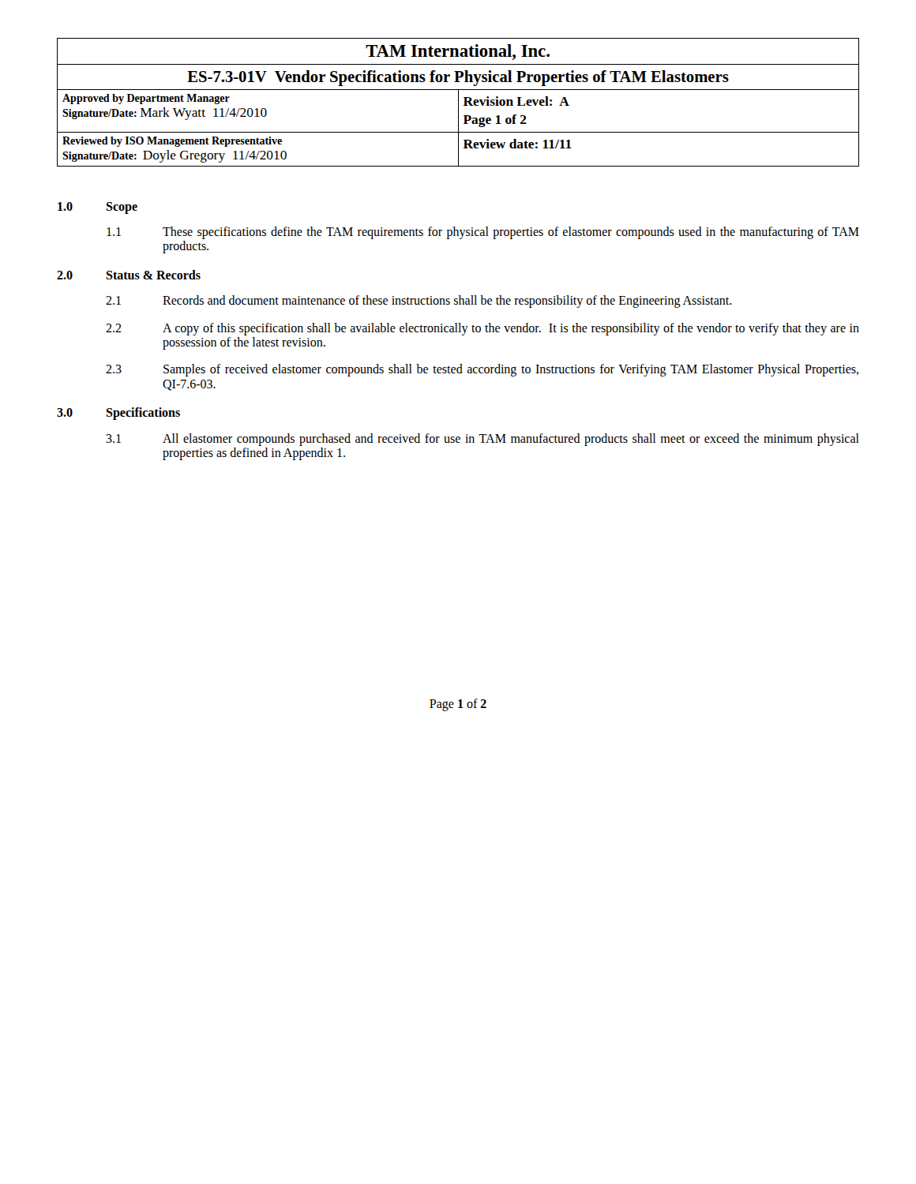| TAM International, Inc. |
| ES-7.3-01V Vendor Specifications for Physical Properties of TAM Elastomers |
| Approved by Department Manager Signature/Date: Mark Wyatt 11/4/2010 | Revision Level: A Page 1 of 2 |
| Reviewed by ISO Management Representative Signature/Date: Doyle Gregory 11/4/2010 | Review date: 11/11 |
1.0 Scope
1.1 These specifications define the TAM requirements for physical properties of elastomer compounds used in the manufacturing of TAM products.
2.0 Status & Records
2.1 Records and document maintenance of these instructions shall be the responsibility of the Engineering Assistant.
2.2 A copy of this specification shall be available electronically to the vendor. It is the responsibility of the vendor to verify that they are in possession of the latest revision.
2.3 Samples of received elastomer compounds shall be tested according to Instructions for Verifying TAM Elastomer Physical Properties, QI-7.6-03.
3.0 Specifications
3.1 All elastomer compounds purchased and received for use in TAM manufactured products shall meet or exceed the minimum physical properties as defined in Appendix 1.
Page 1 of 2